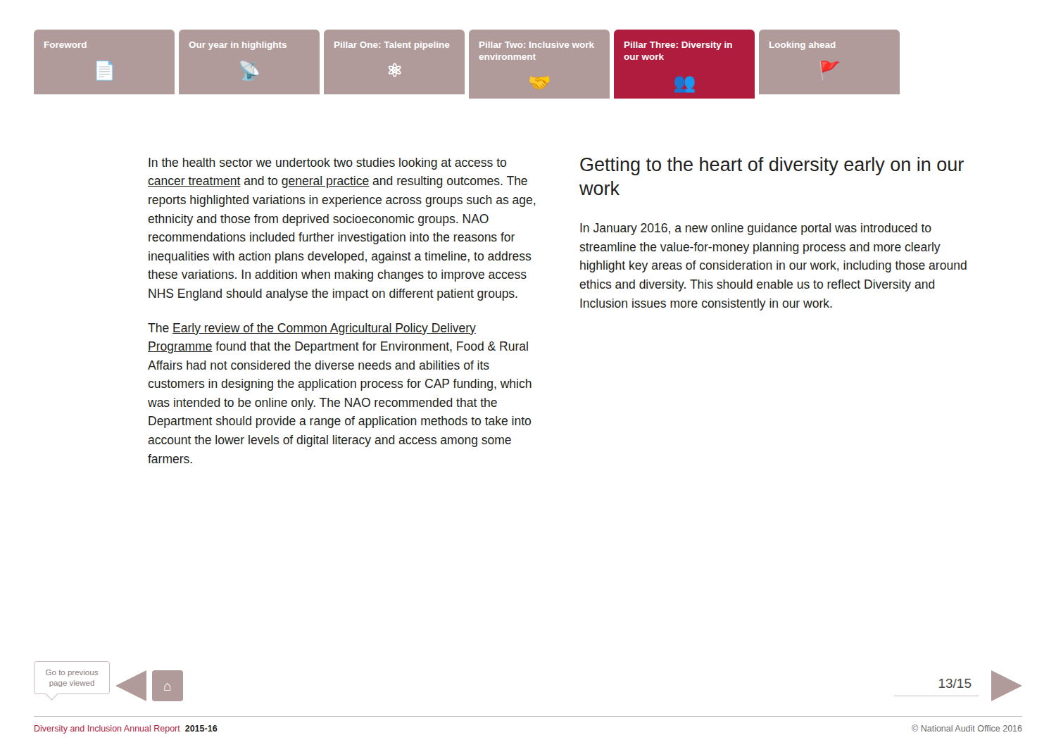Foreword📄 Our year in highlights📡 Pillar One: Talent pipeline⚛ Pillar Two: Inclusive work environment🤝 Pillar Three: Diversity in our work👥 Looking ahead🚩
In the health sector we undertook two studies looking at access to cancer treatment and to general practice and resulting outcomes. The reports highlighted variations in experience across groups such as age, ethnicity and those from deprived socioeconomic groups. NAO recommendations included further investigation into the reasons for inequalities with action plans developed, against a timeline, to address these variations. In addition when making changes to improve access NHS England should analyse the impact on different patient groups.
The Early review of the Common Agricultural Policy Delivery Programme found that the Department for Environment, Food & Rural Affairs had not considered the diverse needs and abilities of its customers in designing the application process for CAP funding, which was intended to be online only. The NAO recommended that the Department should provide a range of application methods to take into account the lower levels of digital literacy and access among some farmers.
Getting to the heart of diversity early on in our work
In January 2016, a new online guidance portal was introduced to streamline the value-for-money planning process and more clearly highlight key areas of consideration in our work, including those around ethics and diversity. This should enable us to reflect Diversity and Inclusion issues more consistently in our work.
Go to previous
page viewed
⌂
13/15
Diversity and Inclusion Annual Report 2015-16
© National Audit Office 2016